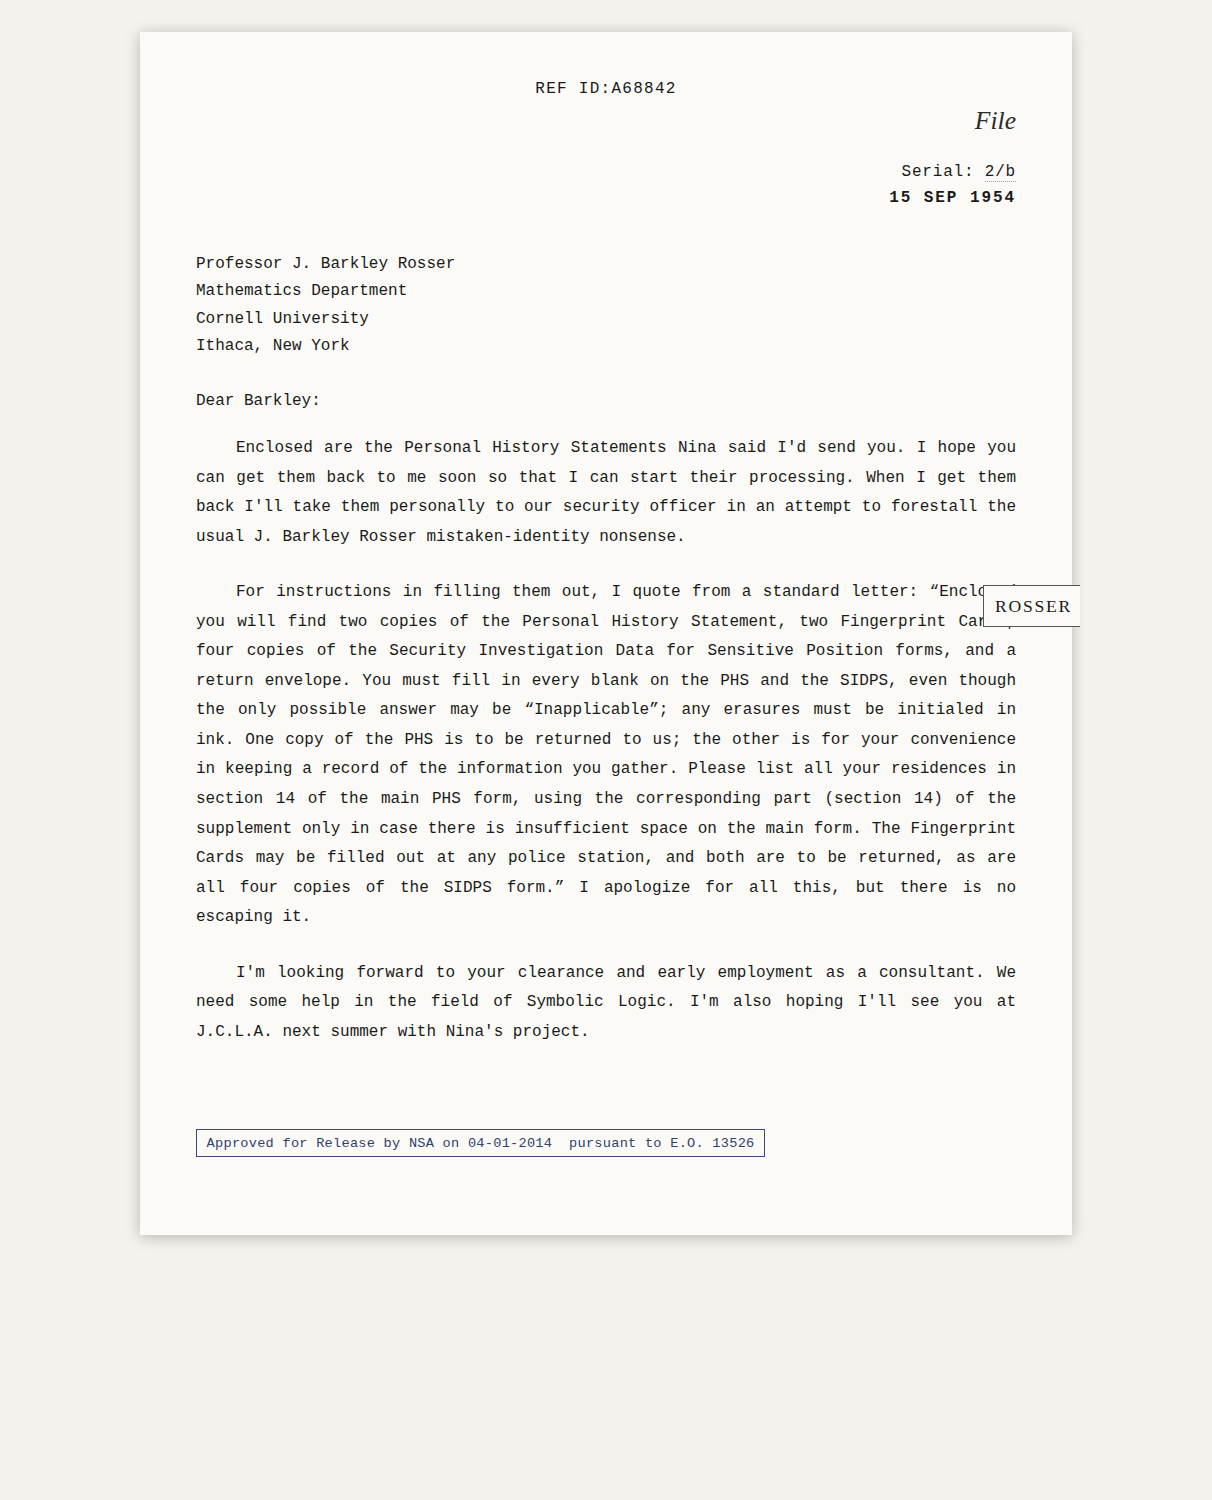REF ID:A68842
File
Serial: 2/b
15 SEP 1954
Professor J. Barkley Rosser
Mathematics Department
Cornell University
Ithaca, New York
Dear Barkley:
Enclosed are the Personal History Statements Nina said I'd send you. I hope you can get them back to me soon so that I can start their processing. When I get them back I'll take them personally to our security officer in an attempt to forestall the usual J. Barkley Rosser mistaken-identity nonsense.
For instructions in filling them out, I quote from a standard letter: Enclosed you will find two copies of the Personal History Statement, two Fingerprint Cards, four copies of the Security Investigation Data for Sensitive Position forms, and a return envelope. You must fill in every blank on the PHS and the SIDPS, even though the only possible answer may be “Inapplicable”; any erasures must be initialed in ink. One copy of the PHS is to be returned to us; the other is for your convenience in keeping a record of the information you gather. Please list all your residences in section 14 of the main PHS form, using the corresponding part (section 14) of the supplement only in case there is insufficient space on the main form. The Fingerprint Cards may be filled out at any police station, and both are to be returned, as are all four copies of the SIDPS form. I apologize for all this, but there is no escaping it.
I'm looking forward to your clearance and early employment as a consultant. We need some help in the field of Symbolic Logic. I'm also hoping I'll see you at J.C.L.A. next summer with Nina's project.
ROSSER
Approved for Release by NSA on 04-01-2014 pursuant to E.O. 13526